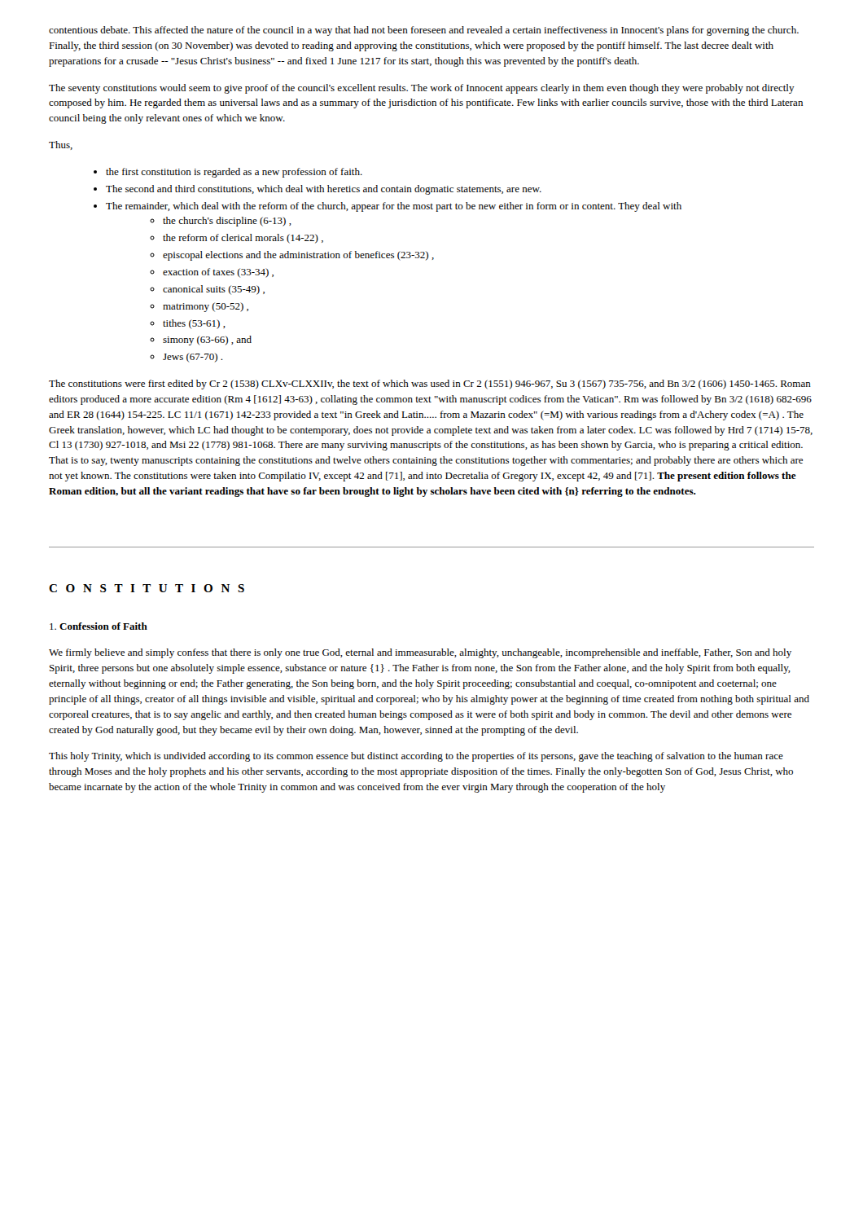contentious debate. This affected the nature of the council in a way that had not been foreseen and revealed a certain ineffectiveness in Innocent's plans for governing the church. Finally, the third session (on 30 November) was devoted to reading and approving the constitutions, which were proposed by the pontiff himself. The last decree dealt with preparations for a crusade -- "Jesus Christ's business" -- and fixed 1 June 1217 for its start, though this was prevented by the pontiff's death.
The seventy constitutions would seem to give proof of the council's excellent results. The work of Innocent appears clearly in them even though they were probably not directly composed by him. He regarded them as universal laws and as a summary of the jurisdiction of his pontificate. Few links with earlier councils survive, those with the third Lateran council being the only relevant ones of which we know.
Thus,
the first constitution is regarded as a new profession of faith.
The second and third constitutions, which deal with heretics and contain dogmatic statements, are new.
The remainder, which deal with the reform of the church, appear for the most part to be new either in form or in content. They deal with
the church's discipline (6-13) ,
the reform of clerical morals (14-22) ,
episcopal elections and the administration of benefices (23-32) ,
exaction of taxes (33-34) ,
canonical suits (35-49) ,
matrimony (50-52) ,
tithes (53-61) ,
simony (63-66) , and
Jews (67-70) .
The constitutions were first edited by Cr 2 (1538) CLXv-CLXXIIv, the text of which was used in Cr 2 (1551) 946-967, Su 3 (1567) 735-756, and Bn 3/2 (1606) 1450-1465. Roman editors produced a more accurate edition (Rm 4 [1612] 43-63) , collating the common text "with manuscript codices from the Vatican". Rm was followed by Bn 3/2 (1618) 682-696 and ER 28 (1644) 154-225. LC 11/1 (1671) 142-233 provided a text "in Greek and Latin..... from a Mazarin codex" (=M) with various readings from a d'Achery codex (=A) . The Greek translation, however, which LC had thought to be contemporary, does not provide a complete text and was taken from a later codex. LC was followed by Hrd 7 (1714) 15-78, Cl 13 (1730) 927-1018, and Msi 22 (1778) 981-1068. There are many surviving manuscripts of the constitutions, as has been shown by Garcia, who is preparing a critical edition. That is to say, twenty manuscripts containing the constitutions and twelve others containing the constitutions together with commentaries; and probably there are others which are not yet known. The constitutions were taken into Compilatio IV, except 42 and [71], and into Decretalia of Gregory IX, except 42, 49 and [71]. The present edition follows the Roman edition, but all the variant readings that have so far been brought to light by scholars have been cited with {n} referring to the endnotes.
C O N S T I T U T I O N S
1. Confession of Faith
We firmly believe and simply confess that there is only one true God, eternal and immeasurable, almighty, unchangeable, incomprehensible and ineffable, Father, Son and holy Spirit, three persons but one absolutely simple essence, substance or nature {1} . The Father is from none, the Son from the Father alone, and the holy Spirit from both equally, eternally without beginning or end; the Father generating, the Son being born, and the holy Spirit proceeding; consubstantial and coequal, co-omnipotent and coeternal; one principle of all things, creator of all things invisible and visible, spiritual and corporeal; who by his almighty power at the beginning of time created from nothing both spiritual and corporeal creatures, that is to say angelic and earthly, and then created human beings composed as it were of both spirit and body in common. The devil and other demons were created by God naturally good, but they became evil by their own doing. Man, however, sinned at the prompting of the devil.
This holy Trinity, which is undivided according to its common essence but distinct according to the properties of its persons, gave the teaching of salvation to the human race through Moses and the holy prophets and his other servants, according to the most appropriate disposition of the times. Finally the only-begotten Son of God, Jesus Christ, who became incarnate by the action of the whole Trinity in common and was conceived from the ever virgin Mary through the cooperation of the holy